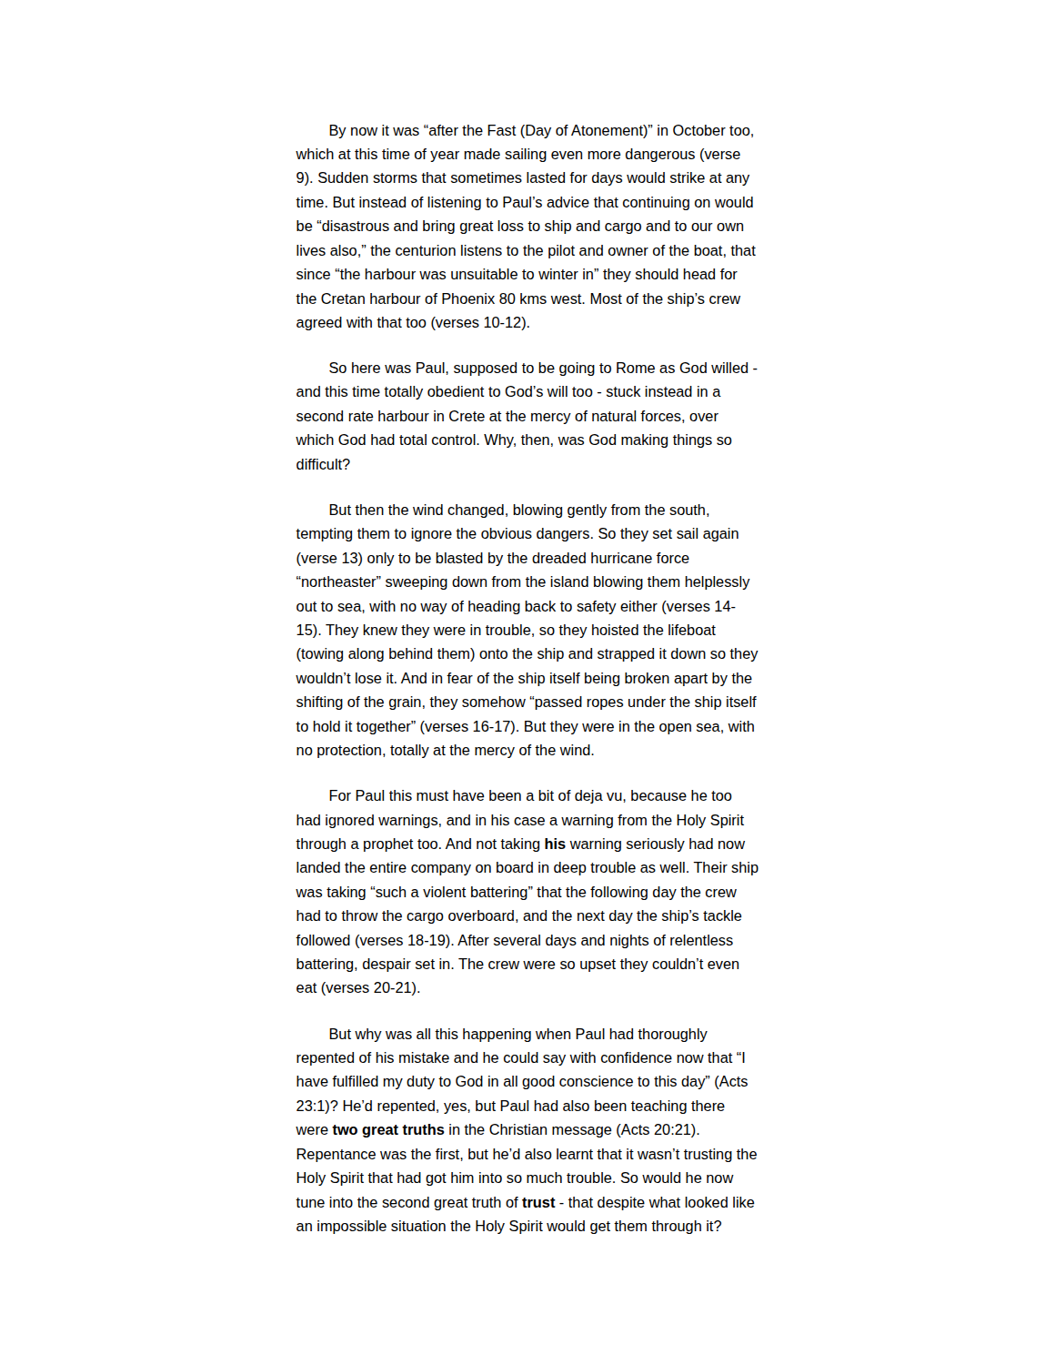By now it was “after the Fast (Day of Atonement)” in October too, which at this time of year made sailing even more dangerous (verse 9). Sudden storms that sometimes lasted for days would strike at any time. But instead of listening to Paul’s advice that continuing on would be “disastrous and bring great loss to ship and cargo and to our own lives also,” the centurion listens to the pilot and owner of the boat, that since “the harbour was unsuitable to winter in” they should head for the Cretan harbour of Phoenix 80 kms west. Most of the ship’s crew agreed with that too (verses 10-12).
So here was Paul, supposed to be going to Rome as God willed - and this time totally obedient to God’s will too - stuck instead in a second rate harbour in Crete at the mercy of natural forces, over which God had total control. Why, then, was God making things so difficult?
But then the wind changed, blowing gently from the south, tempting them to ignore the obvious dangers. So they set sail again (verse 13) only to be blasted by the dreaded hurricane force “northeaster” sweeping down from the island blowing them helplessly out to sea, with no way of heading back to safety either (verses 14-15). They knew they were in trouble, so they hoisted the lifeboat (towing along behind them) onto the ship and strapped it down so they wouldn’t lose it. And in fear of the ship itself being broken apart by the shifting of the grain, they somehow “passed ropes under the ship itself to hold it together” (verses 16-17). But they were in the open sea, with no protection, totally at the mercy of the wind.
For Paul this must have been a bit of deja vu, because he too had ignored warnings, and in his case a warning from the Holy Spirit through a prophet too. And not taking his warning seriously had now landed the entire company on board in deep trouble as well. Their ship was taking “such a violent battering” that the following day the crew had to throw the cargo overboard, and the next day the ship’s tackle followed (verses 18-19). After several days and nights of relentless battering, despair set in. The crew were so upset they couldn’t even eat (verses 20-21).
But why was all this happening when Paul had thoroughly repented of his mistake and he could say with confidence now that “I have fulfilled my duty to God in all good conscience to this day” (Acts 23:1)? He’d repented, yes, but Paul had also been teaching there were two great truths in the Christian message (Acts 20:21). Repentance was the first, but he’d also learnt that it wasn’t trusting the Holy Spirit that had got him into so much trouble. So would he now tune into the second great truth of trust - that despite what looked like an impossible situation the Holy Spirit would get them through it?